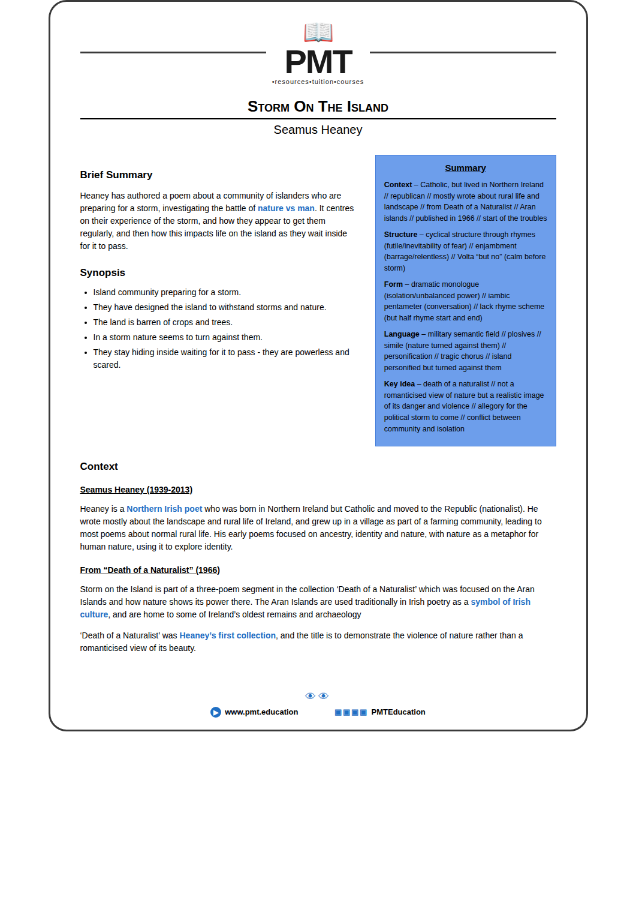📖
PMT
•resources•tuition•courses
Storm On The Island
Seamus Heaney
Brief Summary
Heaney has authored a poem about a community of islanders who are preparing for a storm, investigating the battle of nature vs man. It centres on their experience of the storm, and how they appear to get them regularly, and then how this impacts life on the island as they wait inside for it to pass.
Synopsis
Island community preparing for a storm.
They have designed the island to withstand storms and nature.
The land is barren of crops and trees.
In a storm nature seems to turn against them.
They stay hiding inside waiting for it to pass - they are powerless and scared.
Summary
Context – Catholic, but lived in Northern Ireland // republican // mostly wrote about rural life and landscape // from Death of a Naturalist // Aran islands // published in 1966 // start of the troubles
Structure – cyclical structure through rhymes (futile/inevitability of fear) // enjambment (barrage/relentless) // Volta “but no” (calm before storm)
Form – dramatic monologue (isolation/unbalanced power) // iambic pentameter (conversation) // lack rhyme scheme (but half rhyme start and end)
Language – military semantic field // plosives // simile (nature turned against them) // personification // tragic chorus // island personified but turned against them
Key idea – death of a naturalist // not a romanticised view of nature but a realistic image of its danger and violence // allegory for the political storm to come // conflict between community and isolation
Context
Seamus Heaney (1939-2013)
Heaney is a Northern Irish poet who was born in Northern Ireland but Catholic and moved to the Republic (nationalist). He wrote mostly about the landscape and rural life of Ireland, and grew up in a village as part of a farming community, leading to most poems about normal rural life. His early poems focused on ancestry, identity and nature, with nature as a metaphor for human nature, using it to explore identity.
From “Death of a Naturalist” (1966)
Storm on the Island is part of a three-poem segment in the collection ‘Death of a Naturalist’ which was focused on the Aran Islands and how nature shows its power there. The Aran Islands are used traditionally in Irish poetry as a symbol of Irish culture, and are home to some of Ireland’s oldest remains and archaeology
‘Death of a Naturalist’ was Heaney’s first collection, and the title is to demonstrate the violence of nature rather than a romanticised view of its beauty.
👁👁
▶ www.pmt.education
▣▣▣▣ PMTEducation